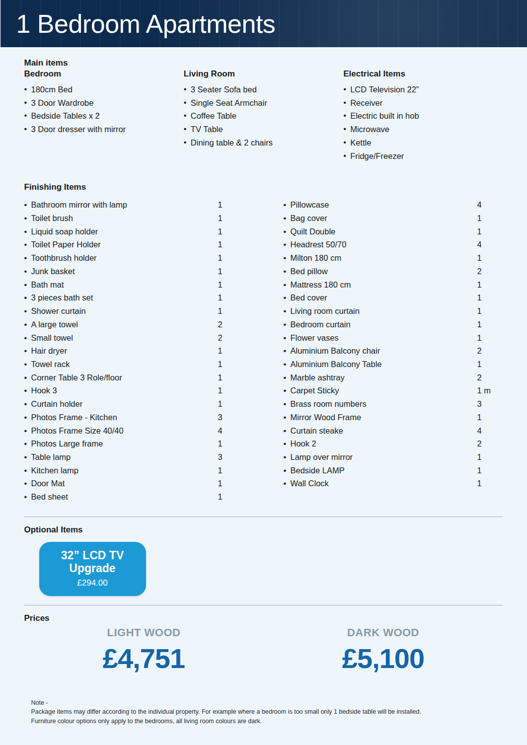1 Bedroom Apartments
Main items
Bedroom
180cm Bed
3 Door Wardrobe
Bedside Tables x 2
3 Door dresser with mirror
Living Room
3 Seater Sofa bed
Single Seat Armchair
Coffee Table
TV Table
Dining table & 2 chairs
Electrical Items
LCD Television 22”
Receiver
Electric built in hob
Microwave
Kettle
Fridge/Freezer
Finishing Items
| Bathroom mirror with lamp | 1 |
| Toilet brush | 1 |
| Liquid soap holder | 1 |
| Toilet Paper Holder | 1 |
| Toothbrush holder | 1 |
| Junk basket | 1 |
| Bath mat | 1 |
| 3 pieces bath set | 1 |
| Shower curtain | 1 |
| A large towel | 2 |
| Small towel | 2 |
| Hair dryer | 1 |
| Towel rack | 1 |
| Corner Table 3 Role/floor | 1 |
| Hook 3 | 1 |
| Curtain holder | 1 |
| Photos Frame - Kitchen | 3 |
| Photos Frame Size 40/40 | 4 |
| Photos Large frame | 1 |
| Table lamp | 3 |
| Kitchen lamp | 1 |
| Door Mat | 1 |
| Bed sheet | 1 |
| Pillowcase | 4 |
| Bag cover | 1 |
| Quilt Double | 1 |
| Headrest 50/70 | 4 |
| Milton 180 cm | 1 |
| Bed pillow | 2 |
| Mattress 180 cm | 1 |
| Bed cover | 1 |
| Living room curtain | 1 |
| Bedroom curtain | 1 |
| Flower vases | 1 |
| Aluminium Balcony chair | 2 |
| Aluminium Balcony Table | 1 |
| Marble ashtray | 2 |
| Carpet Sticky | 1 m |
| Brass room numbers | 3 |
| Mirror Wood Frame | 1 |
| Curtain steake | 4 |
| Hook 2 | 2 |
| Lamp over mirror | 1 |
| Bedside LAMP | 1 |
| Wall Clock | 1 |
Optional Items
32” LCD TV
Upgrade
£294.00
Prices
LIGHT WOOD
£4,751
DARK WOOD
£5,100
Note -
Package items may differ according to the individual property. For example where a bedroom is too small only 1 bedside table will be installed.
Furniture colour options only apply to the bedrooms, all living room colours are dark.